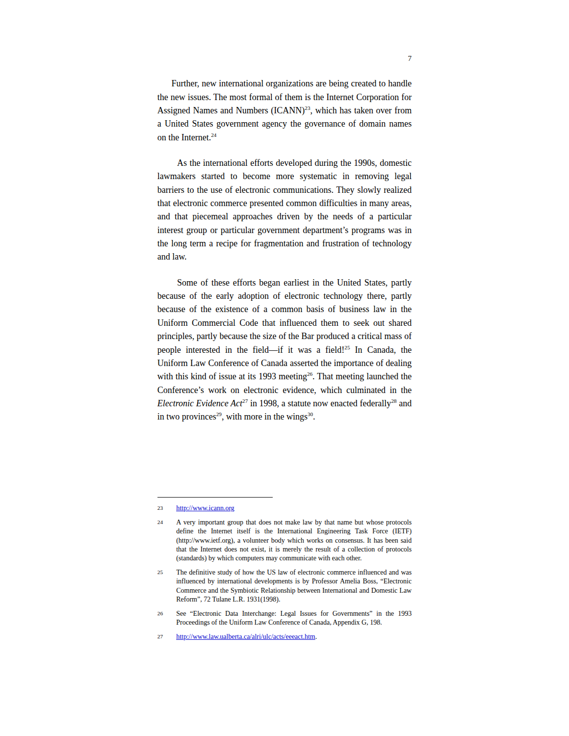7
Further, new international organizations are being created to handle the new issues. The most formal of them is the Internet Corporation for Assigned Names and Numbers (ICANN)23, which has taken over from a United States government agency the governance of domain names on the Internet.24
As the international efforts developed during the 1990s, domestic lawmakers started to become more systematic in removing legal barriers to the use of electronic communications. They slowly realized that electronic commerce presented common difficulties in many areas, and that piecemeal approaches driven by the needs of a particular interest group or particular government department’s programs was in the long term a recipe for fragmentation and frustration of technology and law.
Some of these efforts began earliest in the United States, partly because of the early adoption of electronic technology there, partly because of the existence of a common basis of business law in the Uniform Commercial Code that influenced them to seek out shared principles, partly because the size of the Bar produced a critical mass of people interested in the field—if it was a field!25 In Canada, the Uniform Law Conference of Canada asserted the importance of dealing with this kind of issue at its 1993 meeting26. That meeting launched the Conference’s work on electronic evidence, which culminated in the Electronic Evidence Act27 in 1998, a statute now enacted federally28 and in two provinces29, with more in the wings30.
23
http://www.icann.org
24
A very important group that does not make law by that name but whose protocols define the Internet itself is the International Engineering Task Force (IETF) (http://www.ietf.org), a volunteer body which works on consensus. It has been said that the Internet does not exist, it is merely the result of a collection of protocols (standards) by which computers may communicate with each other.
25
The definitive study of how the US law of electronic commerce influenced and was influenced by international developments is by Professor Amelia Boss, “Electronic Commerce and the Symbiotic Relationship between International and Domestic Law Reform”, 72 Tulane L.R. 1931(1998).
26
See “Electronic Data Interchange: Legal Issues for Governments” in the 1993 Proceedings of the Uniform Law Conference of Canada, Appendix G, 198.
27
http://www.law.ualberta.ca/alri/ulc/acts/eeeact.htm.